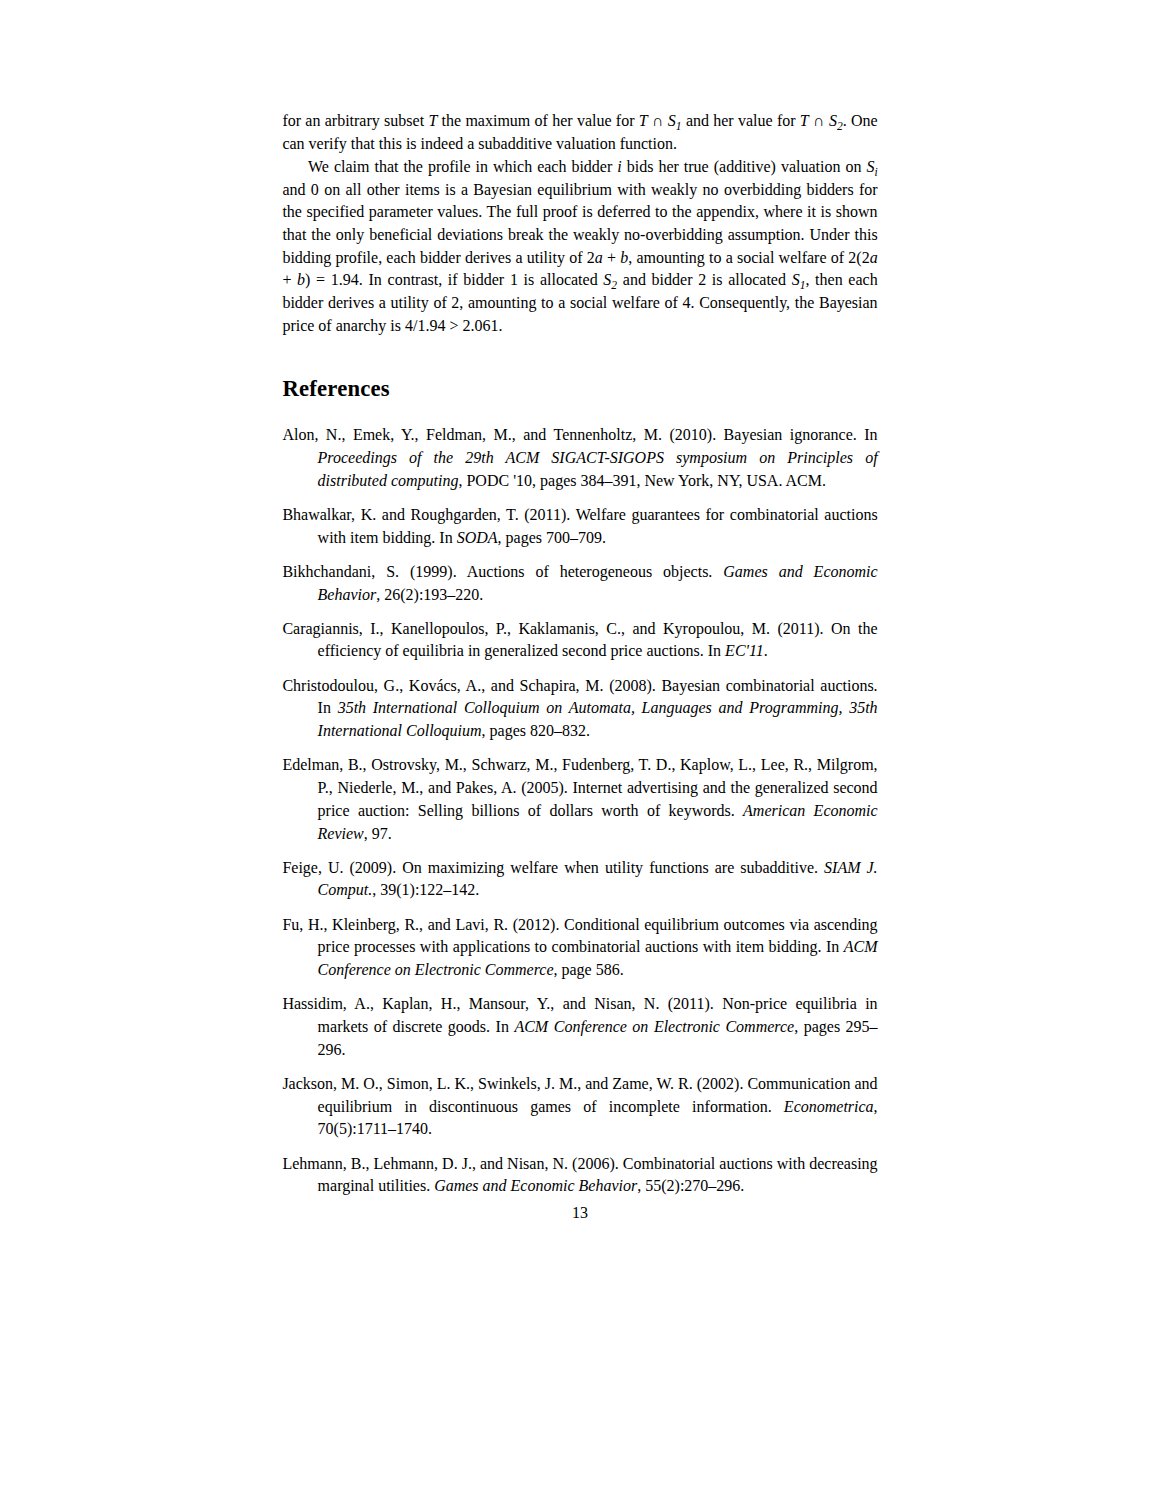for an arbitrary subset T the maximum of her value for T ∩ S1 and her value for T ∩ S2. One can verify that this is indeed a subadditive valuation function.
We claim that the profile in which each bidder i bids her true (additive) valuation on Si and 0 on all other items is a Bayesian equilibrium with weakly no overbidding bidders for the specified parameter values. The full proof is deferred to the appendix, where it is shown that the only beneficial deviations break the weakly no-overbidding assumption. Under this bidding profile, each bidder derives a utility of 2a + b, amounting to a social welfare of 2(2a + b) = 1.94. In contrast, if bidder 1 is allocated S2 and bidder 2 is allocated S1, then each bidder derives a utility of 2, amounting to a social welfare of 4. Consequently, the Bayesian price of anarchy is 4/1.94 > 2.061.
References
Alon, N., Emek, Y., Feldman, M., and Tennenholtz, M. (2010). Bayesian ignorance. In Proceedings of the 29th ACM SIGACT-SIGOPS symposium on Principles of distributed computing, PODC '10, pages 384–391, New York, NY, USA. ACM.
Bhawalkar, K. and Roughgarden, T. (2011). Welfare guarantees for combinatorial auctions with item bidding. In SODA, pages 700–709.
Bikhchandani, S. (1999). Auctions of heterogeneous objects. Games and Economic Behavior, 26(2):193–220.
Caragiannis, I., Kanellopoulos, P., Kaklamanis, C., and Kyropoulou, M. (2011). On the efficiency of equilibria in generalized second price auctions. In EC'11.
Christodoulou, G., Kovács, A., and Schapira, M. (2008). Bayesian combinatorial auctions. In 35th International Colloquium on Automata, Languages and Programming, 35th International Colloquium, pages 820–832.
Edelman, B., Ostrovsky, M., Schwarz, M., Fudenberg, T. D., Kaplow, L., Lee, R., Milgrom, P., Niederle, M., and Pakes, A. (2005). Internet advertising and the generalized second price auction: Selling billions of dollars worth of keywords. American Economic Review, 97.
Feige, U. (2009). On maximizing welfare when utility functions are subadditive. SIAM J. Comput., 39(1):122–142.
Fu, H., Kleinberg, R., and Lavi, R. (2012). Conditional equilibrium outcomes via ascending price processes with applications to combinatorial auctions with item bidding. In ACM Conference on Electronic Commerce, page 586.
Hassidim, A., Kaplan, H., Mansour, Y., and Nisan, N. (2011). Non-price equilibria in markets of discrete goods. In ACM Conference on Electronic Commerce, pages 295–296.
Jackson, M. O., Simon, L. K., Swinkels, J. M., and Zame, W. R. (2002). Communication and equilibrium in discontinuous games of incomplete information. Econometrica, 70(5):1711–1740.
Lehmann, B., Lehmann, D. J., and Nisan, N. (2006). Combinatorial auctions with decreasing marginal utilities. Games and Economic Behavior, 55(2):270–296.
13